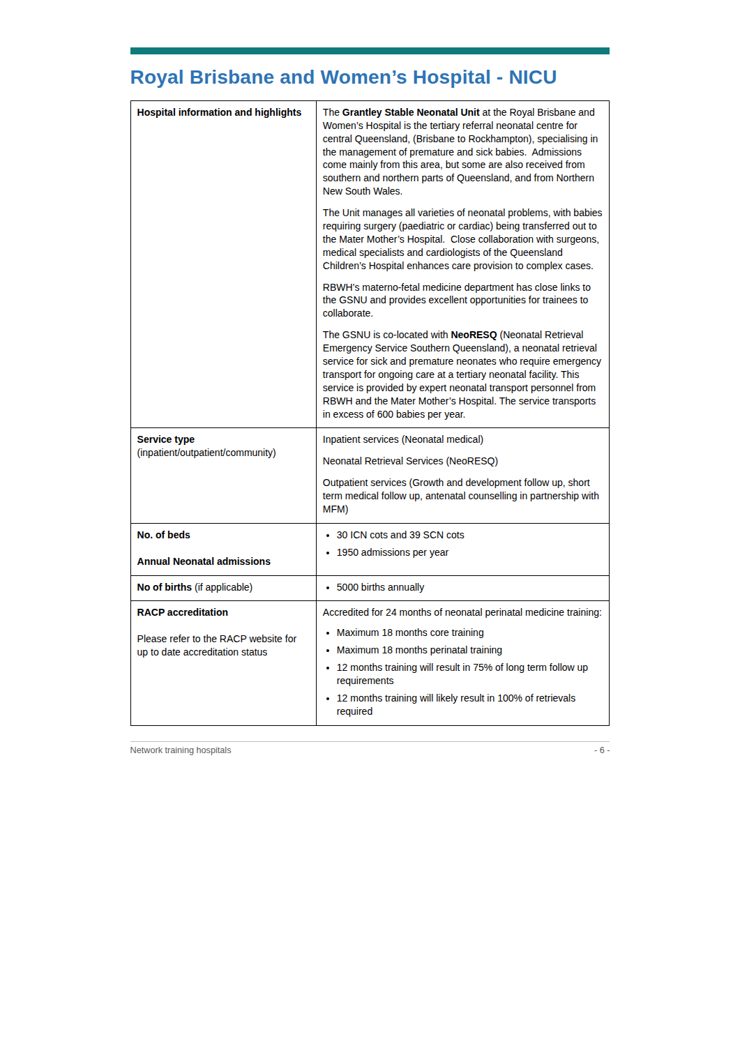Royal Brisbane and Women’s Hospital - NICU
| Hospital information and highlights | The Grantley Stable Neonatal Unit at the Royal Brisbane and Women’s Hospital is the tertiary referral neonatal centre for central Queensland, (Brisbane to Rockhampton), specialising in the management of premature and sick babies. Admissions come mainly from this area, but some are also received from southern and northern parts of Queensland, and from Northern New South Wales. The Unit manages all varieties of neonatal problems, with babies requiring surgery (paediatric or cardiac) being transferred out to the Mater Mother’s Hospital. Close collaboration with surgeons, medical specialists and cardiologists of the Queensland Children’s Hospital enhances care provision to complex cases. RBWH’s materno-fetal medicine department has close links to the GSNU and provides excellent opportunities for trainees to collaborate. The GSNU is co-located with NeoRESQ (Neonatal Retrieval Emergency Service Southern Queensland), a neonatal retrieval service for sick and premature neonates who require emergency transport for ongoing care at a tertiary neonatal facility. This service is provided by expert neonatal transport personnel from RBWH and the Mater Mother’s Hospital. The service transports in excess of 600 babies per year. |
| Service type (inpatient/outpatient/community) | Inpatient services (Neonatal medical) Neonatal Retrieval Services (NeoRESQ) Outpatient services (Growth and development follow up, short term medical follow up, antenatal counselling in partnership with MFM) |
| No. of beds Annual Neonatal admissions | 30 ICN cots and 39 SCN cots 1950 admissions per year |
| No of births (if applicable) | 5000 births annually |
| RACP accreditation Please refer to the RACP website for up to date accreditation status | Accredited for 24 months of neonatal perinatal medicine training: Maximum 18 months core training Maximum 18 months perinatal training 12 months training will result in 75% of long term follow up requirements 12 months training will likely result in 100% of retrievals required |
Network training hospitals
- 6 -